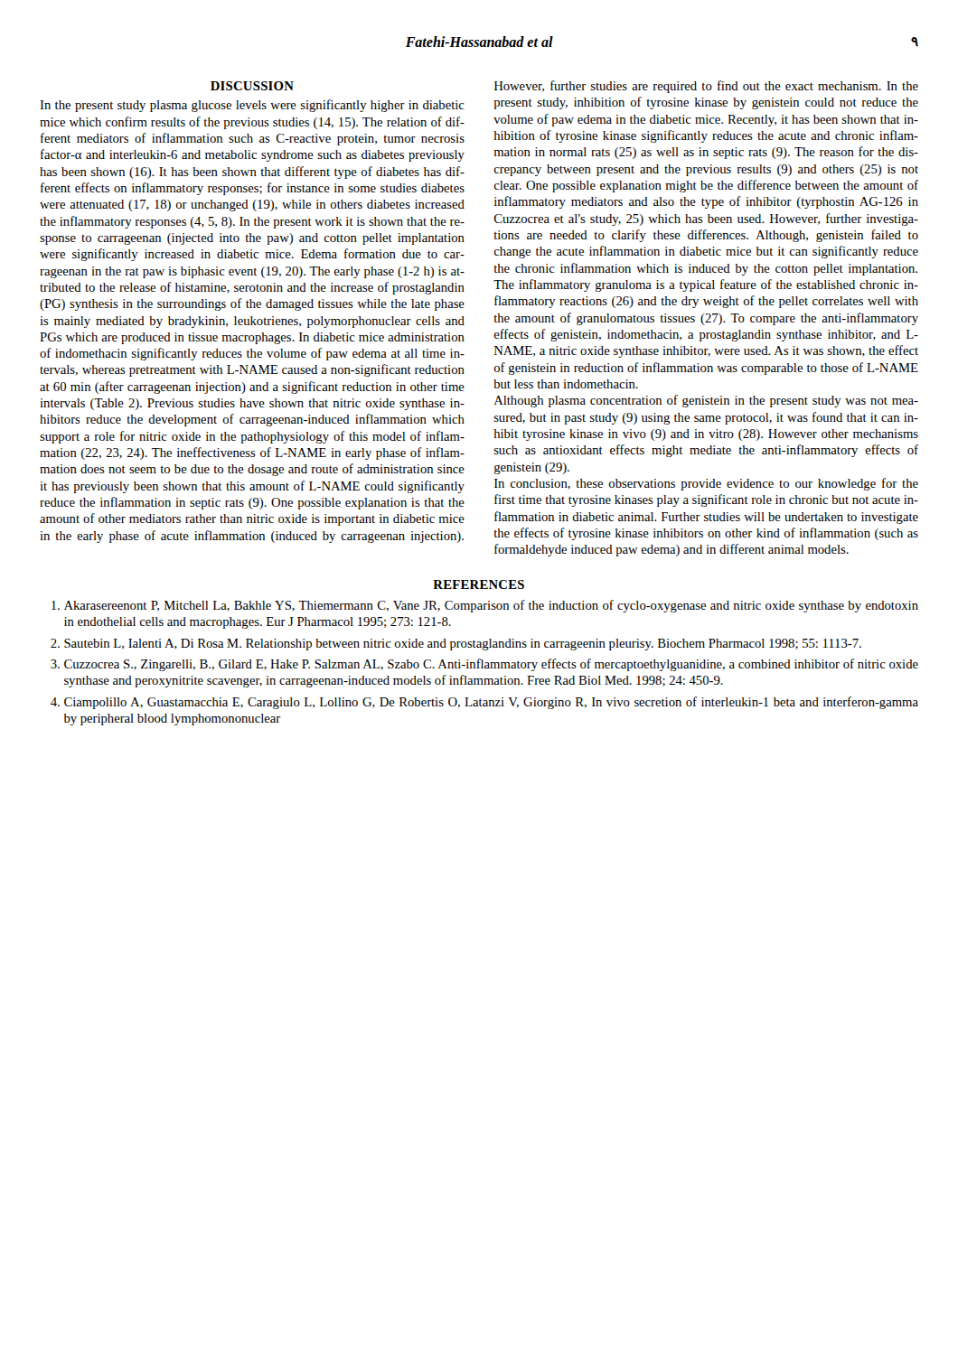Fatehi-Hassanabad et al ٩
DISCUSSION
In the present study plasma glucose levels were significantly higher in diabetic mice which confirm results of the previous studies (14, 15). The relation of different mediators of inflammation such as C-reactive protein, tumor necrosis factor-α and interleukin-6 and metabolic syndrome such as diabetes previously has been shown (16). It has been shown that different type of diabetes has different effects on inflammatory responses; for instance in some studies diabetes were attenuated (17, 18) or unchanged (19), while in others diabetes increased the inflammatory responses (4, 5, 8). In the present work it is shown that the response to carrageenan (injected into the paw) and cotton pellet implantation were significantly increased in diabetic mice. Edema formation due to carrageenan in the rat paw is biphasic event (19, 20). The early phase (1-2 h) is attributed to the release of histamine, serotonin and the increase of prostaglandin (PG) synthesis in the surroundings of the damaged tissues while the late phase is mainly mediated by bradykinin, leukotrienes, polymorphonuclear cells and PGs which are produced in tissue macrophages. In diabetic mice administration of indomethacin significantly reduces the volume of paw edema at all time intervals, whereas pretreatment with L-NAME caused a non-significant reduction at 60 min (after carrageenan injection) and a significant reduction in other time intervals (Table 2). Previous studies have shown that nitric oxide synthase inhibitors reduce the development of carrageenan-induced inflammation which support a role for nitric oxide in the pathophysiology of this model of inflammation (22, 23, 24). The ineffectiveness of L-NAME in early phase of inflammation does not seem to be due to the dosage and route of administration since it has previously been shown that this amount of L-NAME could significantly reduce the inflammation in septic rats (9). One possible explanation is that the amount of other mediators rather than nitric oxide is important in diabetic mice in the early phase of acute inflammation (induced by carrageenan injection). However, further studies are required to find out the exact mechanism. In the present study, inhibition of tyrosine kinase by genistein could not reduce the volume of paw edema in the diabetic mice. Recently, it has been shown that inhibition of tyrosine kinase significantly reduces the acute and chronic inflammation in normal rats (25) as well as in septic rats (9). The reason for the discrepancy between present and the previous results (9) and others (25) is not clear. One possible explanation might be the difference between the amount of inflammatory mediators and also the type of inhibitor (tyrphostin AG-126 in Cuzzocrea et al's study, 25) which has been used. However, further investigations are needed to clarify these differences. Although, genistein failed to change the acute inflammation in diabetic mice but it can significantly reduce the chronic inflammation which is induced by the cotton pellet implantation. The inflammatory granuloma is a typical feature of the established chronic inflammatory reactions (26) and the dry weight of the pellet correlates well with the amount of granulomatous tissues (27). To compare the anti-inflammatory effects of genistein, indomethacin, a prostaglandin synthase inhibitor, and L-NAME, a nitric oxide synthase inhibitor, were used. As it was shown, the effect of genistein in reduction of inflammation was comparable to those of L-NAME but less than indomethacin.
Although plasma concentration of genistein in the present study was not measured, but in past study (9) using the same protocol, it was found that it can inhibit tyrosine kinase in vivo (9) and in vitro (28). However other mechanisms such as antioxidant effects might mediate the anti-inflammatory effects of genistein (29).
In conclusion, these observations provide evidence to our knowledge for the first time that tyrosine kinases play a significant role in chronic but not acute inflammation in diabetic animal. Further studies will be undertaken to investigate the effects of tyrosine kinase inhibitors on other kind of inflammation (such as formaldehyde induced paw edema) and in different animal models.
REFERENCES
Akarasereenont P, Mitchell La, Bakhle YS, Thiemermann C, Vane JR, Comparison of the induction of cyclo-oxygenase and nitric oxide synthase by endotoxin in endothelial cells and macrophages. Eur J Pharmacol 1995; 273: 121-8.
Sautebin L, Ialenti A, Di Rosa M. Relationship between nitric oxide and prostaglandins in carrageenin pleurisy. Biochem Pharmacol 1998; 55: 1113-7.
Cuzzocrea S., Zingarelli, B., Gilard E, Hake P. Salzman AL, Szabo C. Anti-inflammatory effects of mercaptoethylguanidine, a combined inhibitor of nitric oxide synthase and peroxynitrite scavenger, in carrageenan-induced models of inflammation. Free Rad Biol Med. 1998; 24: 450-9.
Ciampolillo A, Guastamacchia E, Caragiulo L, Lollino G, De Robertis O, Latanzi V, Giorgino R, In vivo secretion of interleukin-1 beta and interferon-gamma by peripheral blood lymphomononuclear